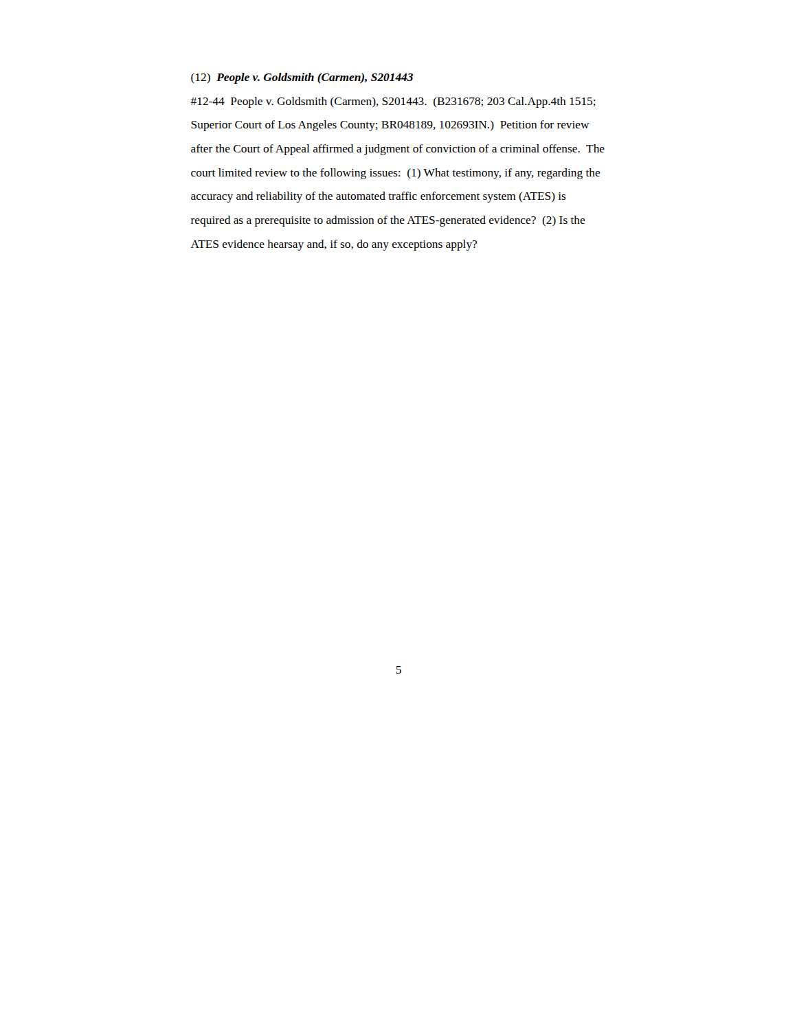(12) People v. Goldsmith (Carmen), S201443
#12-44 People v. Goldsmith (Carmen), S201443. (B231678; 203 Cal.App.4th 1515; Superior Court of Los Angeles County; BR048189, 102693IN.) Petition for review after the Court of Appeal affirmed a judgment of conviction of a criminal offense. The court limited review to the following issues: (1) What testimony, if any, regarding the accuracy and reliability of the automated traffic enforcement system (ATES) is required as a prerequisite to admission of the ATES-generated evidence? (2) Is the ATES evidence hearsay and, if so, do any exceptions apply?
5